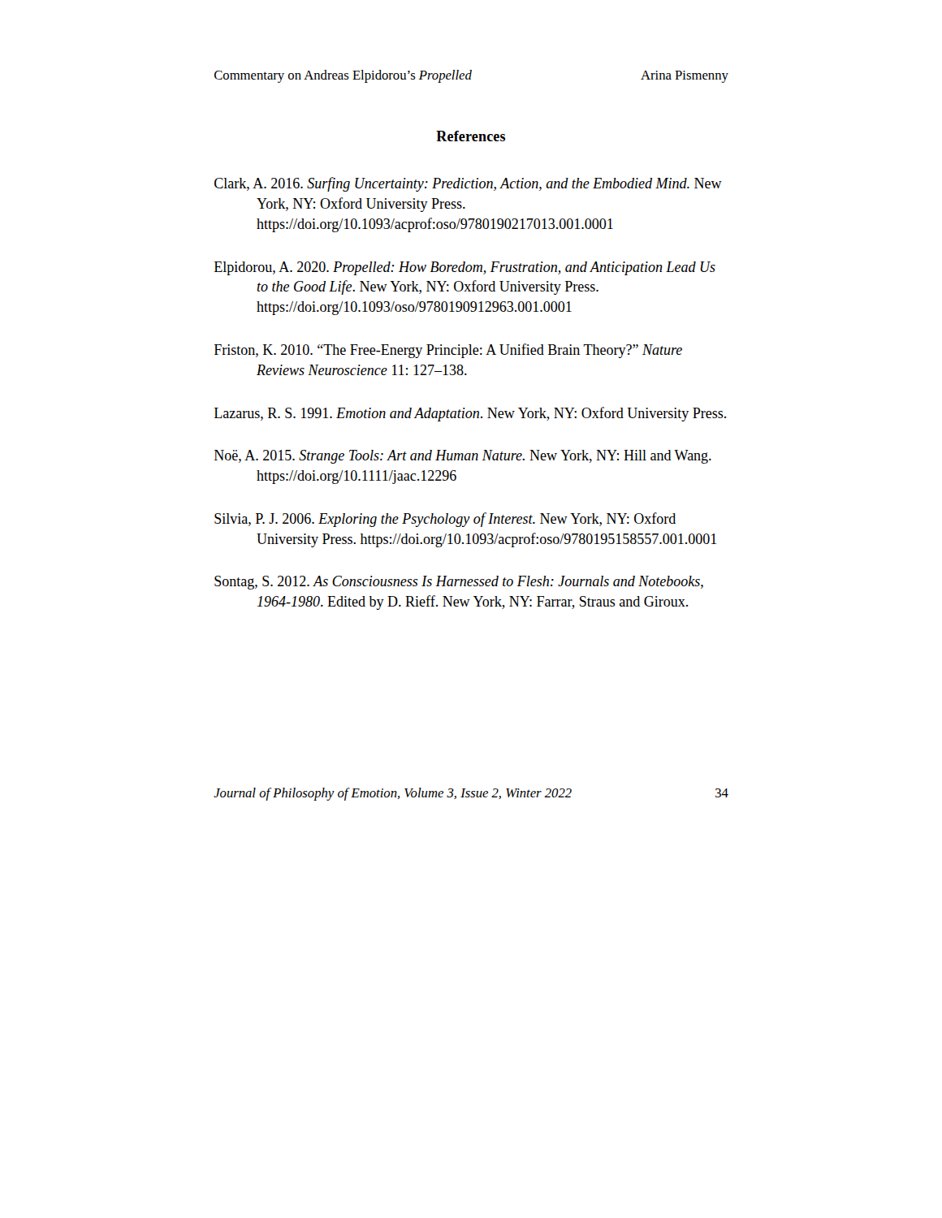Commentary on Andreas Elpidorou’s Propelled
Arina Pismenny
References
Clark, A. 2016. Surfing Uncertainty: Prediction, Action, and the Embodied Mind. New York, NY: Oxford University Press. https://doi.org/10.1093/acprof:oso/9780190217013.001.0001
Elpidorou, A. 2020. Propelled: How Boredom, Frustration, and Anticipation Lead Us to the Good Life. New York, NY: Oxford University Press. https://doi.org/10.1093/oso/9780190912963.001.0001
Friston, K. 2010. “The Free-Energy Principle: A Unified Brain Theory?” Nature Reviews Neuroscience 11: 127–138.
Lazarus, R. S. 1991. Emotion and Adaptation. New York, NY: Oxford University Press.
Noë, A. 2015. Strange Tools: Art and Human Nature. New York, NY: Hill and Wang. https://doi.org/10.1111/jaac.12296
Silvia, P. J. 2006. Exploring the Psychology of Interest. New York, NY: Oxford University Press. https://doi.org/10.1093/acprof:oso/9780195158557.001.0001
Sontag, S. 2012. As Consciousness Is Harnessed to Flesh: Journals and Notebooks, 1964-1980. Edited by D. Rieff. New York, NY: Farrar, Straus and Giroux.
Journal of Philosophy of Emotion, Volume 3, Issue 2, Winter 2022
34